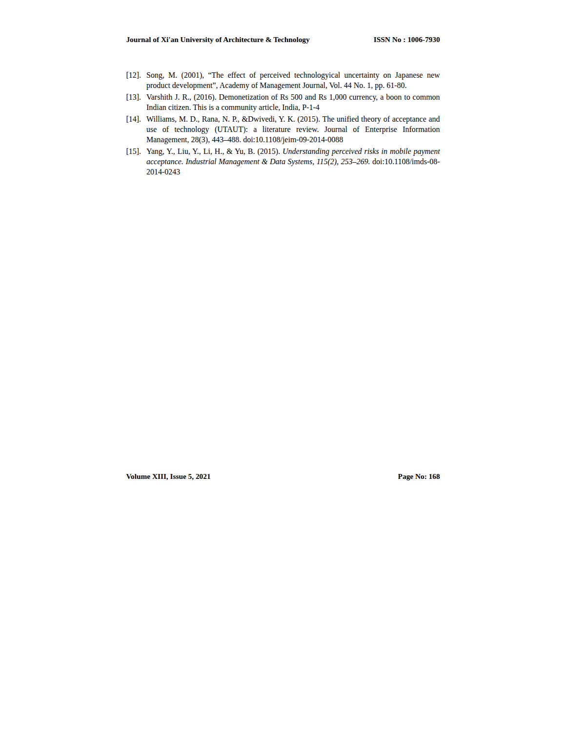Journal of Xi'an University of Architecture & Technology
ISSN No : 1006-7930
[12]. Song, M. (2001), “The effect of perceived technologyical uncertainty on Japanese new product development”, Academy of Management Journal, Vol. 44 No. 1, pp. 61-80.
[13]. Varshith J. R., (2016). Demonetization of Rs 500 and Rs 1,000 currency, a boon to common Indian citizen. This is a community article, India, P-1-4
[14]. Williams, M. D., Rana, N. P., &Dwivedi, Y. K. (2015). The unified theory of acceptance and use of technology (UTAUT): a literature review. Journal of Enterprise Information Management, 28(3), 443–488. doi:10.1108/jeim-09-2014-0088
[15]. Yang, Y., Liu, Y., Li, H., & Yu, B. (2015). Understanding perceived risks in mobile payment acceptance. Industrial Management & Data Systems, 115(2), 253–269. doi:10.1108/imds-08-2014-0243
Volume XIII, Issue 5, 2021
Page No: 168